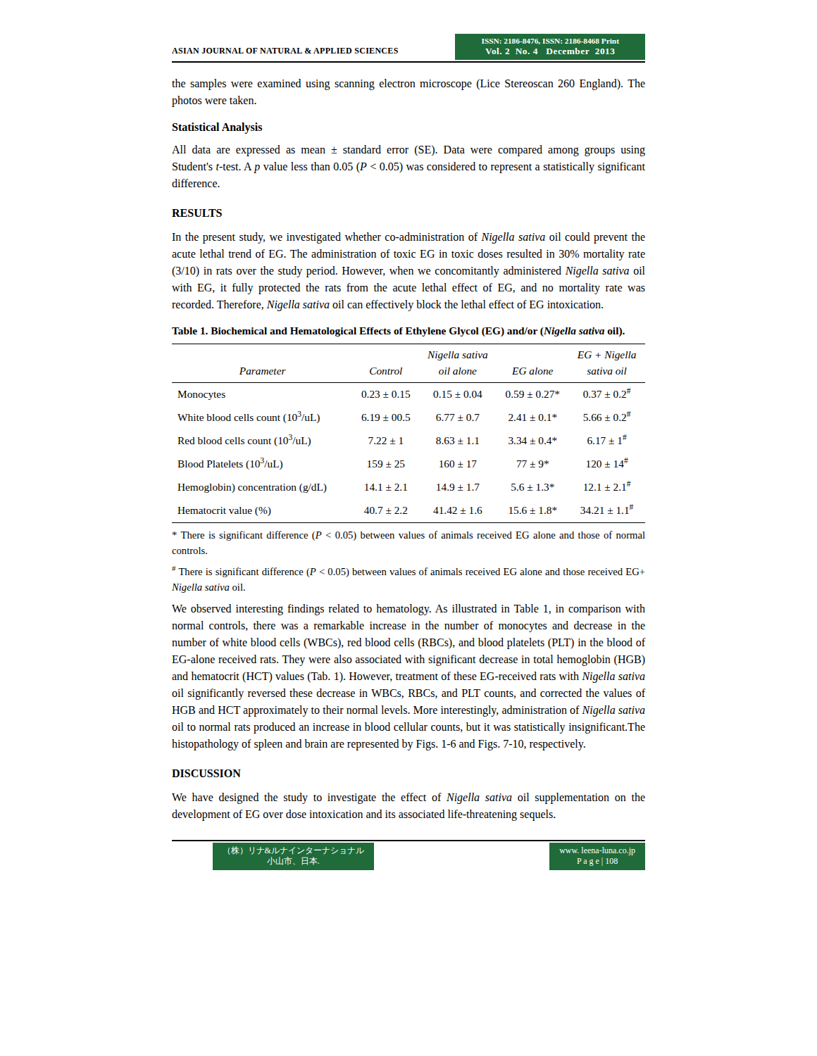Asian Journal of Natural & Applied Sciences
ISSN: 2186-8476, ISSN: 2186-8468 Print
Vol. 2 No. 4 December 2013
the samples were examined using scanning electron microscope (Lice Stereoscan 260 England). The photos were taken.
Statistical Analysis
All data are expressed as mean ± standard error (SE). Data were compared among groups using Student's t-test. A p value less than 0.05 (P < 0.05) was considered to represent a statistically significant difference.
Results
In the present study, we investigated whether co-administration of Nigella sativa oil could prevent the acute lethal trend of EG. The administration of toxic EG in toxic doses resulted in 30% mortality rate (3/10) in rats over the study period. However, when we concomitantly administered Nigella sativa oil with EG, it fully protected the rats from the acute lethal effect of EG, and no mortality rate was recorded. Therefore, Nigella sativa oil can effectively block the lethal effect of EG intoxication.
Table 1. Biochemical and Hematological Effects of Ethylene Glycol (EG) and/or (Nigella sativa oil).
| Parameter | Control | Nigella sativa oil alone | EG alone | EG + Nigella sativa oil |
| --- | --- | --- | --- | --- |
| Monocytes | 0.23 ± 0.15 | 0.15 ± 0.04 | 0.59 ± 0.27* | 0.37 ± 0.2 # |
| White blood cells count (10 3 /uL) | 6.19 ± 00.5 | 6.77 ± 0.7 | 2.41 ± 0.1* | 5.66 ± 0.2 # |
| Red blood cells count (10 3 /uL) | 7.22 ± 1 | 8.63 ± 1.1 | 3.34 ± 0.4* | 6.17 ± 1 # |
| Blood Platelets (10 3 /uL) | 159 ± 25 | 160 ± 17 | 77 ± 9* | 120 ± 14 # |
| Hemoglobin) concentration (g/dL) | 14.1 ± 2.1 | 14.9 ± 1.7 | 5.6 ± 1.3* | 12.1 ± 2.1 # |
| Hematocrit value (%) | 40.7 ± 2.2 | 41.42 ± 1.6 | 15.6 ± 1.8* | 34.21 ± 1.1 # |
* There is significant difference (P < 0.05) between values of animals received EG alone and those of normal controls.
# There is significant difference (P < 0.05) between values of animals received EG alone and those received EG+ Nigella sativa oil.
We observed interesting findings related to hematology. As illustrated in Table 1, in comparison with normal controls, there was a remarkable increase in the number of monocytes and decrease in the number of white blood cells (WBCs), red blood cells (RBCs), and blood platelets (PLT) in the blood of EG-alone received rats. They were also associated with significant decrease in total hemoglobin (HGB) and hematocrit (HCT) values (Tab. 1). However, treatment of these EG-received rats with Nigella sativa oil significantly reversed these decrease in WBCs, RBCs, and PLT counts, and corrected the values of HGB and HCT approximately to their normal levels. More interestingly, administration of Nigella sativa oil to normal rats produced an increase in blood cellular counts, but it was statistically insignificant.The histopathology of spleen and brain are represented by Figs. 1-6 and Figs. 7-10, respectively.
Discussion
We have designed the study to investigate the effect of Nigella sativa oil supplementation on the development of EG over dose intoxication and its associated life-threatening sequels.
（株）リナ&ルナインターナショナル
小山市、日本.
www. leena-luna.co.jp
P a g e | 108